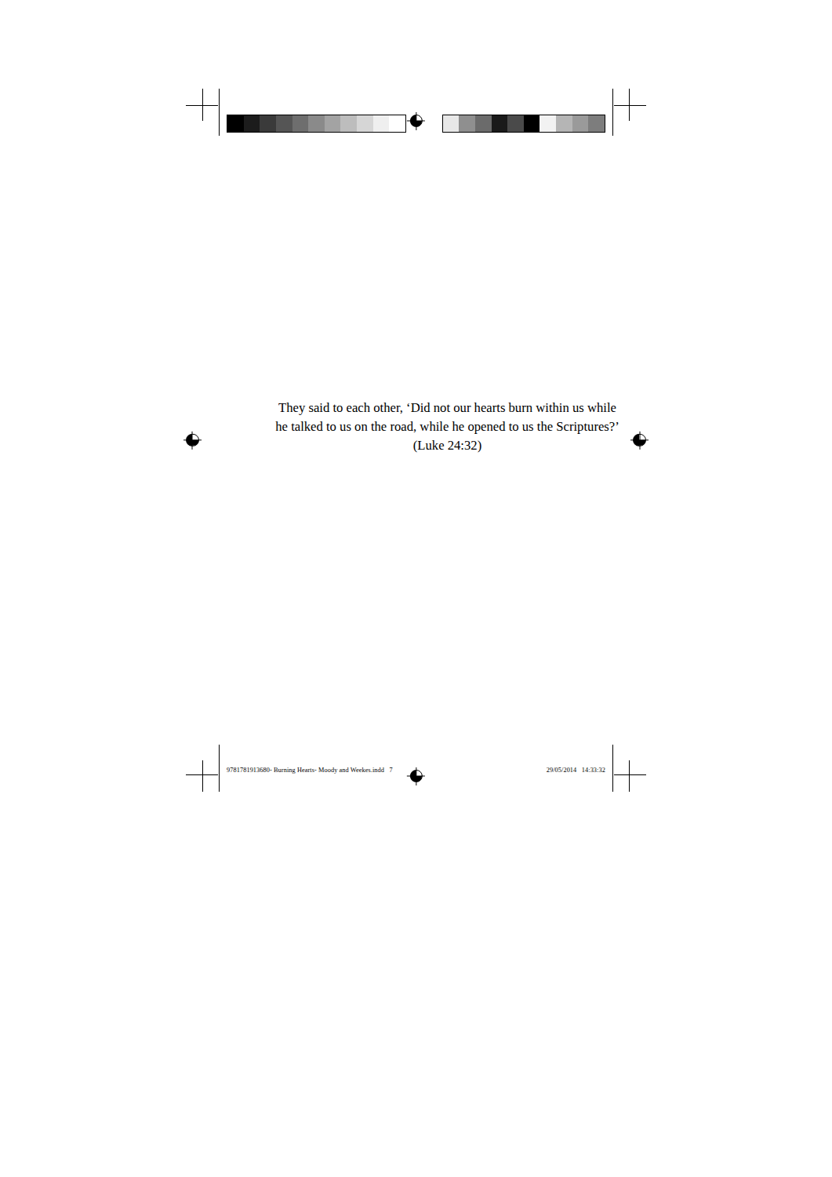They said to each other, ‘Did not our hearts burn within us while he talked to us on the road, while he opened to us the Scriptures?’
(Luke 24:32)
9781781913680- Burning Hearts- Moody and Weekes.indd 7 29/05/2014 14:33:32